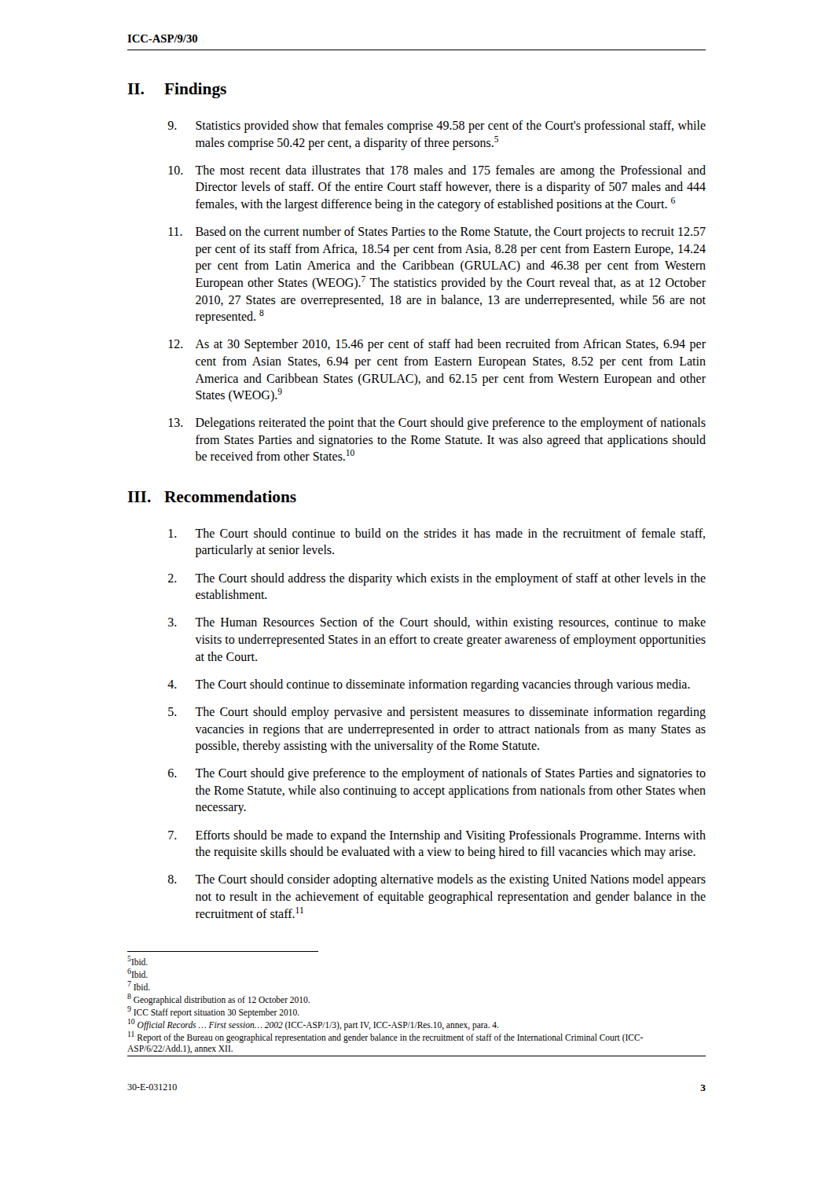ICC-ASP/9/30
II. Findings
9. Statistics provided show that females comprise 49.58 per cent of the Court's professional staff, while males comprise 50.42 per cent, a disparity of three persons.5
10. The most recent data illustrates that 178 males and 175 females are among the Professional and Director levels of staff. Of the entire Court staff however, there is a disparity of 507 males and 444 females, with the largest difference being in the category of established positions at the Court. 6
11. Based on the current number of States Parties to the Rome Statute, the Court projects to recruit 12.57 per cent of its staff from Africa, 18.54 per cent from Asia, 8.28 per cent from Eastern Europe, 14.24 per cent from Latin America and the Caribbean (GRULAC) and 46.38 per cent from Western European other States (WEOG).7 The statistics provided by the Court reveal that, as at 12 October 2010, 27 States are overrepresented, 18 are in balance, 13 are underrepresented, while 56 are not represented. 8
12. As at 30 September 2010, 15.46 per cent of staff had been recruited from African States, 6.94 per cent from Asian States, 6.94 per cent from Eastern European States, 8.52 per cent from Latin America and Caribbean States (GRULAC), and 62.15 per cent from Western European and other States (WEOG).9
13. Delegations reiterated the point that the Court should give preference to the employment of nationals from States Parties and signatories to the Rome Statute. It was also agreed that applications should be received from other States.10
III. Recommendations
1. The Court should continue to build on the strides it has made in the recruitment of female staff, particularly at senior levels.
2. The Court should address the disparity which exists in the employment of staff at other levels in the establishment.
3. The Human Resources Section of the Court should, within existing resources, continue to make visits to underrepresented States in an effort to create greater awareness of employment opportunities at the Court.
4. The Court should continue to disseminate information regarding vacancies through various media.
5. The Court should employ pervasive and persistent measures to disseminate information regarding vacancies in regions that are underrepresented in order to attract nationals from as many States as possible, thereby assisting with the universality of the Rome Statute.
6. The Court should give preference to the employment of nationals of States Parties and signatories to the Rome Statute, while also continuing to accept applications from nationals from other States when necessary.
7. Efforts should be made to expand the Internship and Visiting Professionals Programme. Interns with the requisite skills should be evaluated with a view to being hired to fill vacancies which may arise.
8. The Court should consider adopting alternative models as the existing United Nations model appears not to result in the achievement of equitable geographical representation and gender balance in the recruitment of staff.11
5Ibid.
6Ibid.
7 Ibid.
8 Geographical distribution as of 12 October 2010.
9 ICC Staff report situation 30 September 2010.
10 Official Records … First session… 2002 (ICC-ASP/1/3), part IV, ICC-ASP/1/Res.10, annex, para. 4.
11 Report of the Bureau on geographical representation and gender balance in the recruitment of staff of the International Criminal Court (ICC-ASP/6/22/Add.1), annex XII.
30-E-031210
3